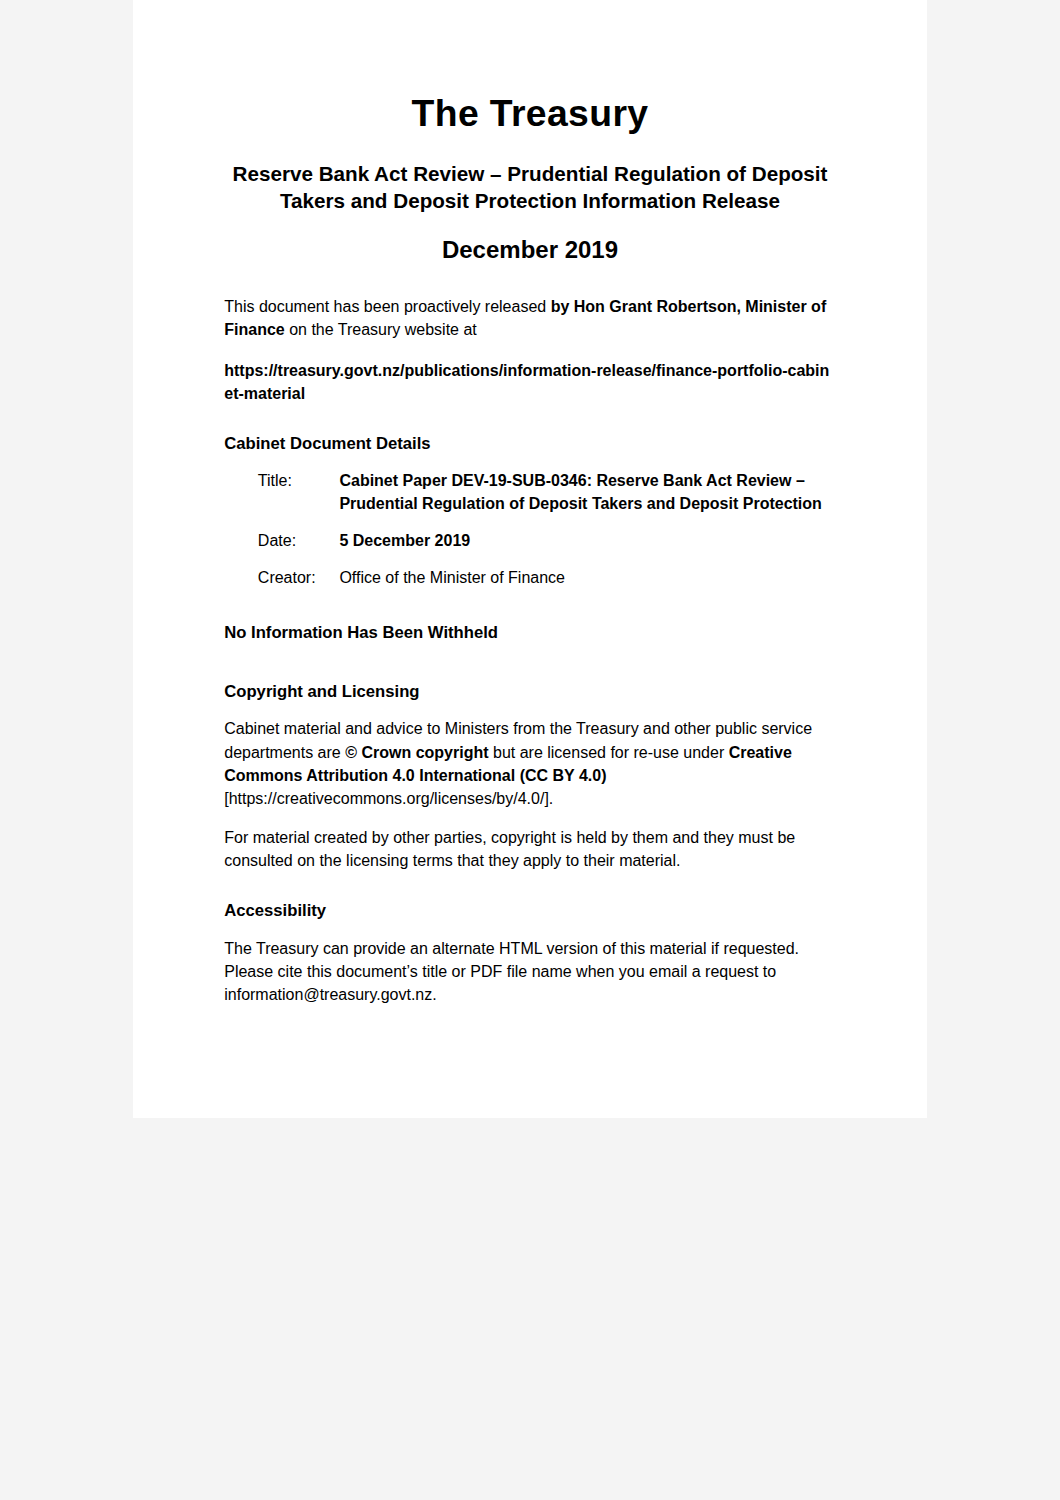The Treasury
Reserve Bank Act Review – Prudential Regulation of Deposit Takers and Deposit Protection Information Release
December 2019
This document has been proactively released by Hon Grant Robertson, Minister of Finance on the Treasury website at
https://treasury.govt.nz/publications/information-release/finance-portfolio-cabinet-material
Cabinet Document Details
Title:
Cabinet Paper DEV-19-SUB-0346: Reserve Bank Act Review – Prudential Regulation of Deposit Takers and Deposit Protection
Date:
5 December 2019
Creator:
Office of the Minister of Finance
No Information Has Been Withheld
Copyright and Licensing
Cabinet material and advice to Ministers from the Treasury and other public service departments are © Crown copyright but are licensed for re-use under Creative Commons Attribution 4.0 International (CC BY 4.0) [https://creativecommons.org/licenses/by/4.0/].
For material created by other parties, copyright is held by them and they must be consulted on the licensing terms that they apply to their material.
Accessibility
The Treasury can provide an alternate HTML version of this material if requested. Please cite this document’s title or PDF file name when you email a request to information@treasury.govt.nz.